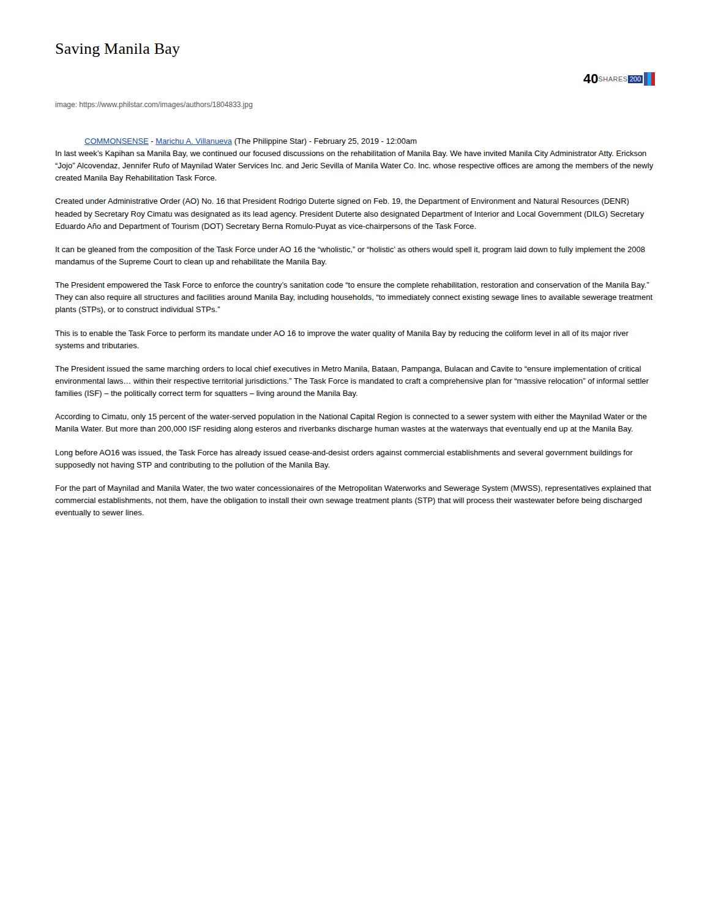Saving Manila Bay
40 SHARES 200
image: https://www.philstar.com/images/authors/1804833.jpg
COMMONSENSE - Marichu A. Villanueva (The Philippine Star) - February 25, 2019 - 12:00am
In last week’s Kapihan sa Manila Bay, we continued our focused discussions on the rehabilitation of Manila Bay. We have invited Manila City Administrator Atty. Erickson “Jojo” Alcovendaz, Jennifer Rufo of Maynilad Water Services Inc. and Jeric Sevilla of Manila Water Co. Inc. whose respective offices are among the members of the newly created Manila Bay Rehabilitation Task Force.
Created under Administrative Order (AO) No. 16 that President Rodrigo Duterte signed on Feb. 19, the Department of Environment and Natural Resources (DENR) headed by Secretary Roy Cimatu was designated as its lead agency. President Duterte also designated Department of Interior and Local Government (DILG) Secretary Eduardo Año and Department of Tourism (DOT) Secretary Berna Romulo-Puyat as vice-chairpersons of the Task Force.
It can be gleaned from the composition of the Task Force under AO 16 the “wholistic,” or “holistic’ as others would spell it, program laid down to fully implement the 2008 mandamus of the Supreme Court to clean up and rehabilitate the Manila Bay.
The President empowered the Task Force to enforce the country’s sanitation code “to ensure the complete rehabilitation, restoration and conservation of the Manila Bay.” They can also require all structures and facilities around Manila Bay, including households, “to immediately connect existing sewage lines to available sewerage treatment plants (STPs), or to construct individual STPs.”
This is to enable the Task Force to perform its mandate under AO 16 to improve the water quality of Manila Bay by reducing the coliform level in all of its major river systems and tributaries.
The President issued the same marching orders to local chief executives in Metro Manila, Bataan, Pampanga, Bulacan and Cavite to “ensure implementation of critical environmental laws… within their respective territorial jurisdictions.” The Task Force is mandated to craft a comprehensive plan for “massive relocation” of informal settler families (ISF) – the politically correct term for squatters – living around the Manila Bay.
According to Cimatu, only 15 percent of the water-served population in the National Capital Region is connected to a sewer system with either the Maynilad Water or the Manila Water. But more than 200,000 ISF residing along esteros and riverbanks discharge human wastes at the waterways that eventually end up at the Manila Bay.
Long before AO16 was issued, the Task Force has already issued cease-and-desist orders against commercial establishments and several government buildings for supposedly not having STP and contributing to the pollution of the Manila Bay.
For the part of Maynilad and Manila Water, the two water concessionaires of the Metropolitan Waterworks and Sewerage System (MWSS), representatives explained that commercial establishments, not them, have the obligation to install their own sewage treatment plants (STP) that will process their wastewater before being discharged eventually to sewer lines.